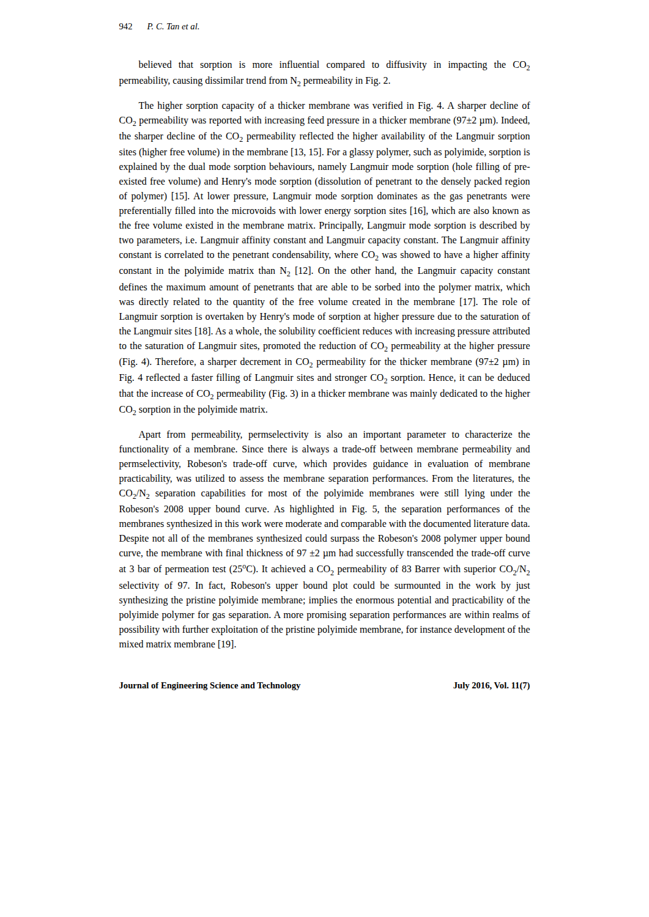942 P. C. Tan et al.
believed that sorption is more influential compared to diffusivity in impacting the CO2 permeability, causing dissimilar trend from N2 permeability in Fig. 2.
The higher sorption capacity of a thicker membrane was verified in Fig. 4. A sharper decline of CO2 permeability was reported with increasing feed pressure in a thicker membrane (97±2 µm). Indeed, the sharper decline of the CO2 permeability reflected the higher availability of the Langmuir sorption sites (higher free volume) in the membrane [13, 15]. For a glassy polymer, such as polyimide, sorption is explained by the dual mode sorption behaviours, namely Langmuir mode sorption (hole filling of pre-existed free volume) and Henry's mode sorption (dissolution of penetrant to the densely packed region of polymer) [15]. At lower pressure, Langmuir mode sorption dominates as the gas penetrants were preferentially filled into the microvoids with lower energy sorption sites [16], which are also known as the free volume existed in the membrane matrix. Principally, Langmuir mode sorption is described by two parameters, i.e. Langmuir affinity constant and Langmuir capacity constant. The Langmuir affinity constant is correlated to the penetrant condensability, where CO2 was showed to have a higher affinity constant in the polyimide matrix than N2 [12]. On the other hand, the Langmuir capacity constant defines the maximum amount of penetrants that are able to be sorbed into the polymer matrix, which was directly related to the quantity of the free volume created in the membrane [17]. The role of Langmuir sorption is overtaken by Henry's mode of sorption at higher pressure due to the saturation of the Langmuir sites [18]. As a whole, the solubility coefficient reduces with increasing pressure attributed to the saturation of Langmuir sites, promoted the reduction of CO2 permeability at the higher pressure (Fig. 4). Therefore, a sharper decrement in CO2 permeability for the thicker membrane (97±2 µm) in Fig. 4 reflected a faster filling of Langmuir sites and stronger CO2 sorption. Hence, it can be deduced that the increase of CO2 permeability (Fig. 3) in a thicker membrane was mainly dedicated to the higher CO2 sorption in the polyimide matrix.
Apart from permeability, permselectivity is also an important parameter to characterize the functionality of a membrane. Since there is always a trade-off between membrane permeability and permselectivity, Robeson's trade-off curve, which provides guidance in evaluation of membrane practicability, was utilized to assess the membrane separation performances. From the literatures, the CO2/N2 separation capabilities for most of the polyimide membranes were still lying under the Robeson's 2008 upper bound curve. As highlighted in Fig. 5, the separation performances of the membranes synthesized in this work were moderate and comparable with the documented literature data. Despite not all of the membranes synthesized could surpass the Robeson's 2008 polymer upper bound curve, the membrane with final thickness of 97 ±2 µm had successfully transcended the trade-off curve at 3 bar of permeation test (25oC). It achieved a CO2 permeability of 83 Barrer with superior CO2/N2 selectivity of 97. In fact, Robeson's upper bound plot could be surmounted in the work by just synthesizing the pristine polyimide membrane; implies the enormous potential and practicability of the polyimide polymer for gas separation. A more promising separation performances are within realms of possibility with further exploitation of the pristine polyimide membrane, for instance development of the mixed matrix membrane [19].
Journal of Engineering Science and Technology July 2016, Vol. 11(7)